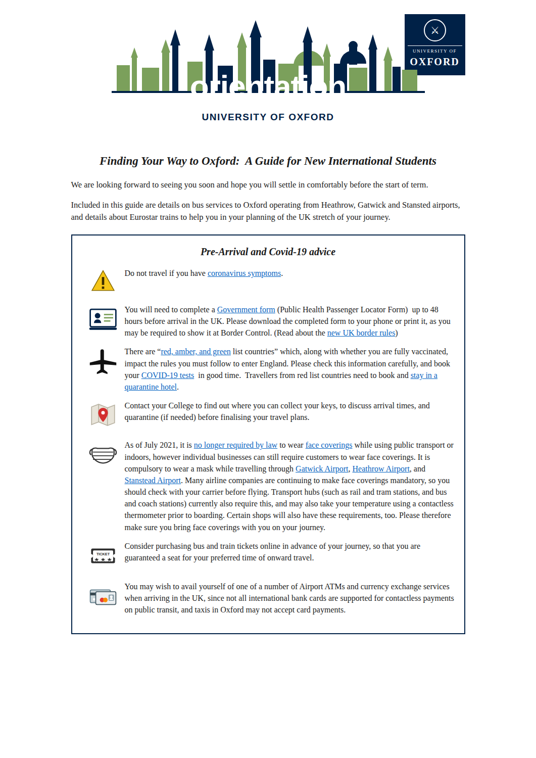⚔ University of Oxford
orientation
UNIVERSITY OF OXFORD
Finding Your Way to Oxford: A Guide for New International Students
We are looking forward to seeing you soon and hope you will settle in comfortably before the start of term.
Included in this guide are details on bus services to Oxford operating from Heathrow, Gatwick and Stansted airports, and details about Eurostar trains to help you in your planning of the UK stretch of your journey.
Pre-Arrival and Covid-19 advice
Do not travel if you have coronavirus symptoms.
You will need to complete a Government form (Public Health Passenger Locator Form) up to 48 hours before arrival in the UK. Please download the completed form to your phone or print it, as you may be required to show it at Border Control. (Read about the new UK border rules)
There are “red, amber, and green list countries” which, along with whether you are fully vaccinated, impact the rules you must follow to enter England. Please check this information carefully, and book your COVID-19 tests in good time. Travellers from red list countries need to book and stay in a quarantine hotel.
Contact your College to find out where you can collect your keys, to discuss arrival times, and quarantine (if needed) before finalising your travel plans.
As of July 2021, it is no longer required by law to wear face coverings while using public transport or indoors, however individual businesses can still require customers to wear face coverings. It is compulsory to wear a mask while travelling through Gatwick Airport, Heathrow Airport, and Stanstead Airport. Many airline companies are continuing to make face coverings mandatory, so you should check with your carrier before flying. Transport hubs (such as rail and tram stations, and bus and coach stations) currently also require this, and may also take your temperature using a contactless thermometer prior to boarding. Certain shops will also have these requirements, too. Please therefore make sure you bring face coverings with you on your journey.
TICKET
Consider purchasing bus and train tickets online in advance of your journey, so that you are guaranteed a seat for your preferred time of onward travel.
You may wish to avail yourself of one of a number of Airport ATMs and currency exchange services when arriving in the UK, since not all international bank cards are supported for contactless payments on public transit, and taxis in Oxford may not accept card payments.